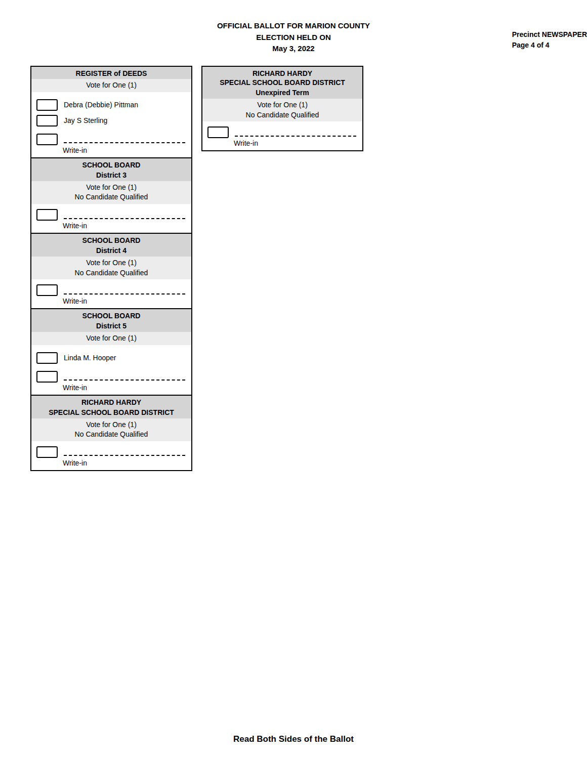OFFICIAL BALLOT FOR MARION COUNTY
ELECTION HELD ON
May 3, 2022
Precinct NEWSPAPER
Page 4 of 4
REGISTER of DEEDS
Vote for One (1)
Debra (Debbie) Pittman
Jay S Sterling
Write-in
SCHOOL BOARD
District 3
Vote for One (1)
No Candidate Qualified
Write-in
SCHOOL BOARD
District 4
Vote for One (1)
No Candidate Qualified
Write-in
SCHOOL BOARD
District 5
Vote for One (1)
Linda M. Hooper
Write-in
RICHARD HARDY
SPECIAL SCHOOL BOARD DISTRICT
Vote for One (1)
No Candidate Qualified
Write-in
RICHARD HARDY
SPECIAL SCHOOL BOARD DISTRICT
Unexpired Term
Vote for One (1)
No Candidate Qualified
Write-in
Read Both Sides of the Ballot